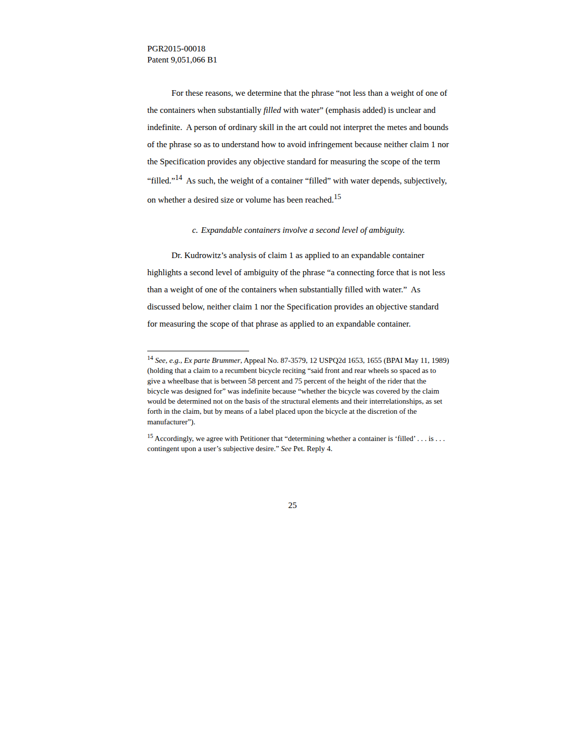PGR2015-00018
Patent 9,051,066 B1
For these reasons, we determine that the phrase “not less than a weight of one of the containers when substantially filled with water” (emphasis added) is unclear and indefinite. A person of ordinary skill in the art could not interpret the metes and bounds of the phrase so as to understand how to avoid infringement because neither claim 1 nor the Specification provides any objective standard for measuring the scope of the term “filled.”14 As such, the weight of a container “filled” with water depends, subjectively, on whether a desired size or volume has been reached.15
c. Expandable containers involve a second level of ambiguity.
Dr. Kudrowitz’s analysis of claim 1 as applied to an expandable container highlights a second level of ambiguity of the phrase “a connecting force that is not less than a weight of one of the containers when substantially filled with water.” As discussed below, neither claim 1 nor the Specification provides an objective standard for measuring the scope of that phrase as applied to an expandable container.
14 See, e.g., Ex parte Brummer, Appeal No. 87-3579, 12 USPQ2d 1653, 1655 (BPAI May 11, 1989) (holding that a claim to a recumbent bicycle reciting “said front and rear wheels so spaced as to give a wheelbase that is between 58 percent and 75 percent of the height of the rider that the bicycle was designed for” was indefinite because “whether the bicycle was covered by the claim would be determined not on the basis of the structural elements and their interrelationships, as set forth in the claim, but by means of a label placed upon the bicycle at the discretion of the manufacturer”).
15 Accordingly, we agree with Petitioner that “determining whether a container is ‘filled’ . . . is . . . contingent upon a user’s subjective desire.” See Pet. Reply 4.
25